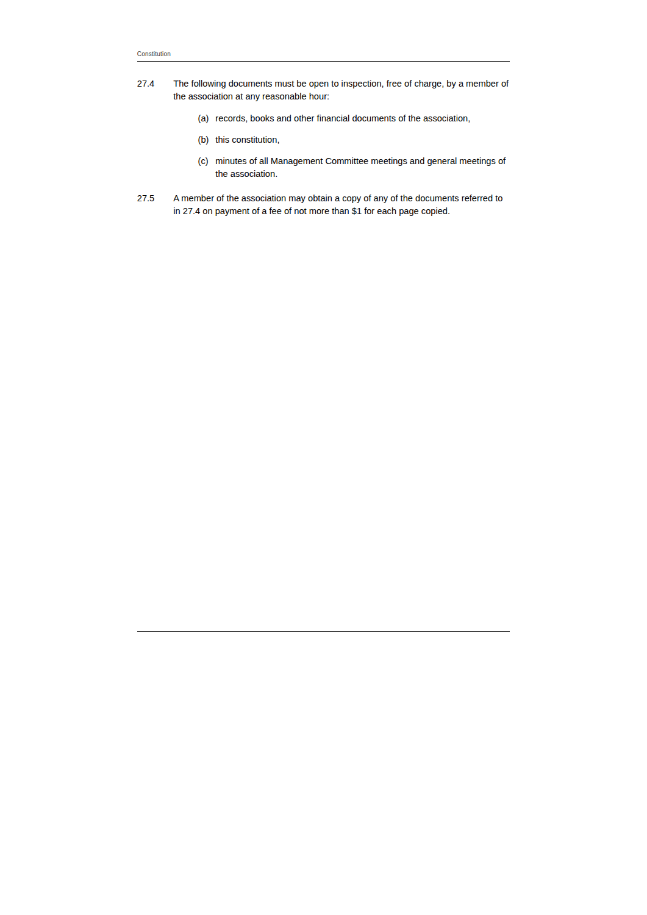Constitution
27.4
The following documents must be open to inspection, free of charge, by a member of the association at any reasonable hour:
(a)
records, books and other financial documents of the association,
(b)
this constitution,
(c)
minutes of all Management Committee meetings and general meetings of the association.
27.5
A member of the association may obtain a copy of any of the documents referred to in 27.4 on payment of a fee of not more than $1 for each page copied.